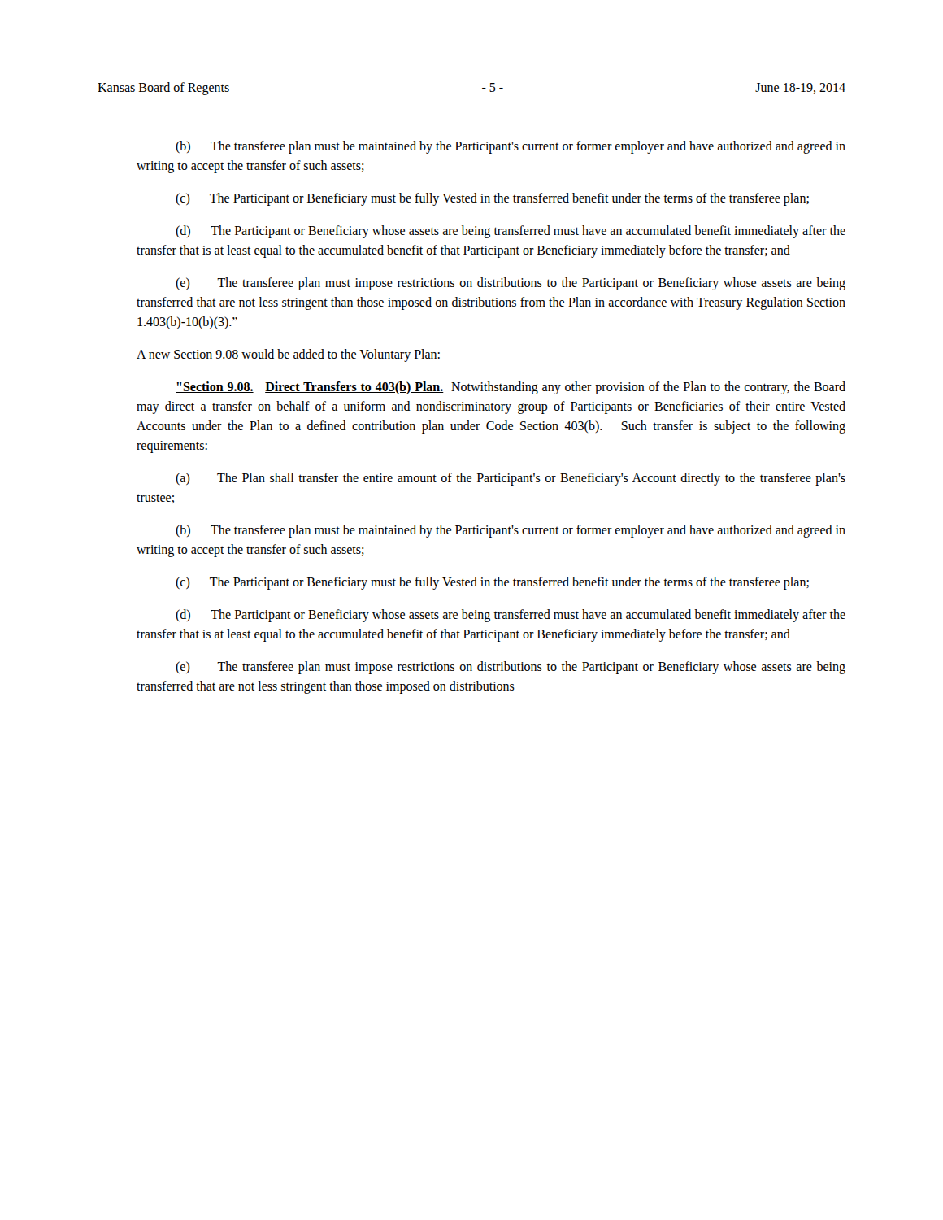Kansas Board of Regents
- 5 -
June 18-19, 2014
(b) The transferee plan must be maintained by the Participant's current or former employer and have authorized and agreed in writing to accept the transfer of such assets;
(c) The Participant or Beneficiary must be fully Vested in the transferred benefit under the terms of the transferee plan;
(d) The Participant or Beneficiary whose assets are being transferred must have an accumulated benefit immediately after the transfer that is at least equal to the accumulated benefit of that Participant or Beneficiary immediately before the transfer; and
(e) The transferee plan must impose restrictions on distributions to the Participant or Beneficiary whose assets are being transferred that are not less stringent than those imposed on distributions from the Plan in accordance with Treasury Regulation Section 1.403(b)-10(b)(3).”
A new Section 9.08 would be added to the Voluntary Plan:
"Section 9.08. Direct Transfers to 403(b) Plan. Notwithstanding any other provision of the Plan to the contrary, the Board may direct a transfer on behalf of a uniform and nondiscriminatory group of Participants or Beneficiaries of their entire Vested Accounts under the Plan to a defined contribution plan under Code Section 403(b). Such transfer is subject to the following requirements:
(a) The Plan shall transfer the entire amount of the Participant's or Beneficiary's Account directly to the transferee plan's trustee;
(b) The transferee plan must be maintained by the Participant's current or former employer and have authorized and agreed in writing to accept the transfer of such assets;
(c) The Participant or Beneficiary must be fully Vested in the transferred benefit under the terms of the transferee plan;
(d) The Participant or Beneficiary whose assets are being transferred must have an accumulated benefit immediately after the transfer that is at least equal to the accumulated benefit of that Participant or Beneficiary immediately before the transfer; and
(e) The transferee plan must impose restrictions on distributions to the Participant or Beneficiary whose assets are being transferred that are not less stringent than those imposed on distributions